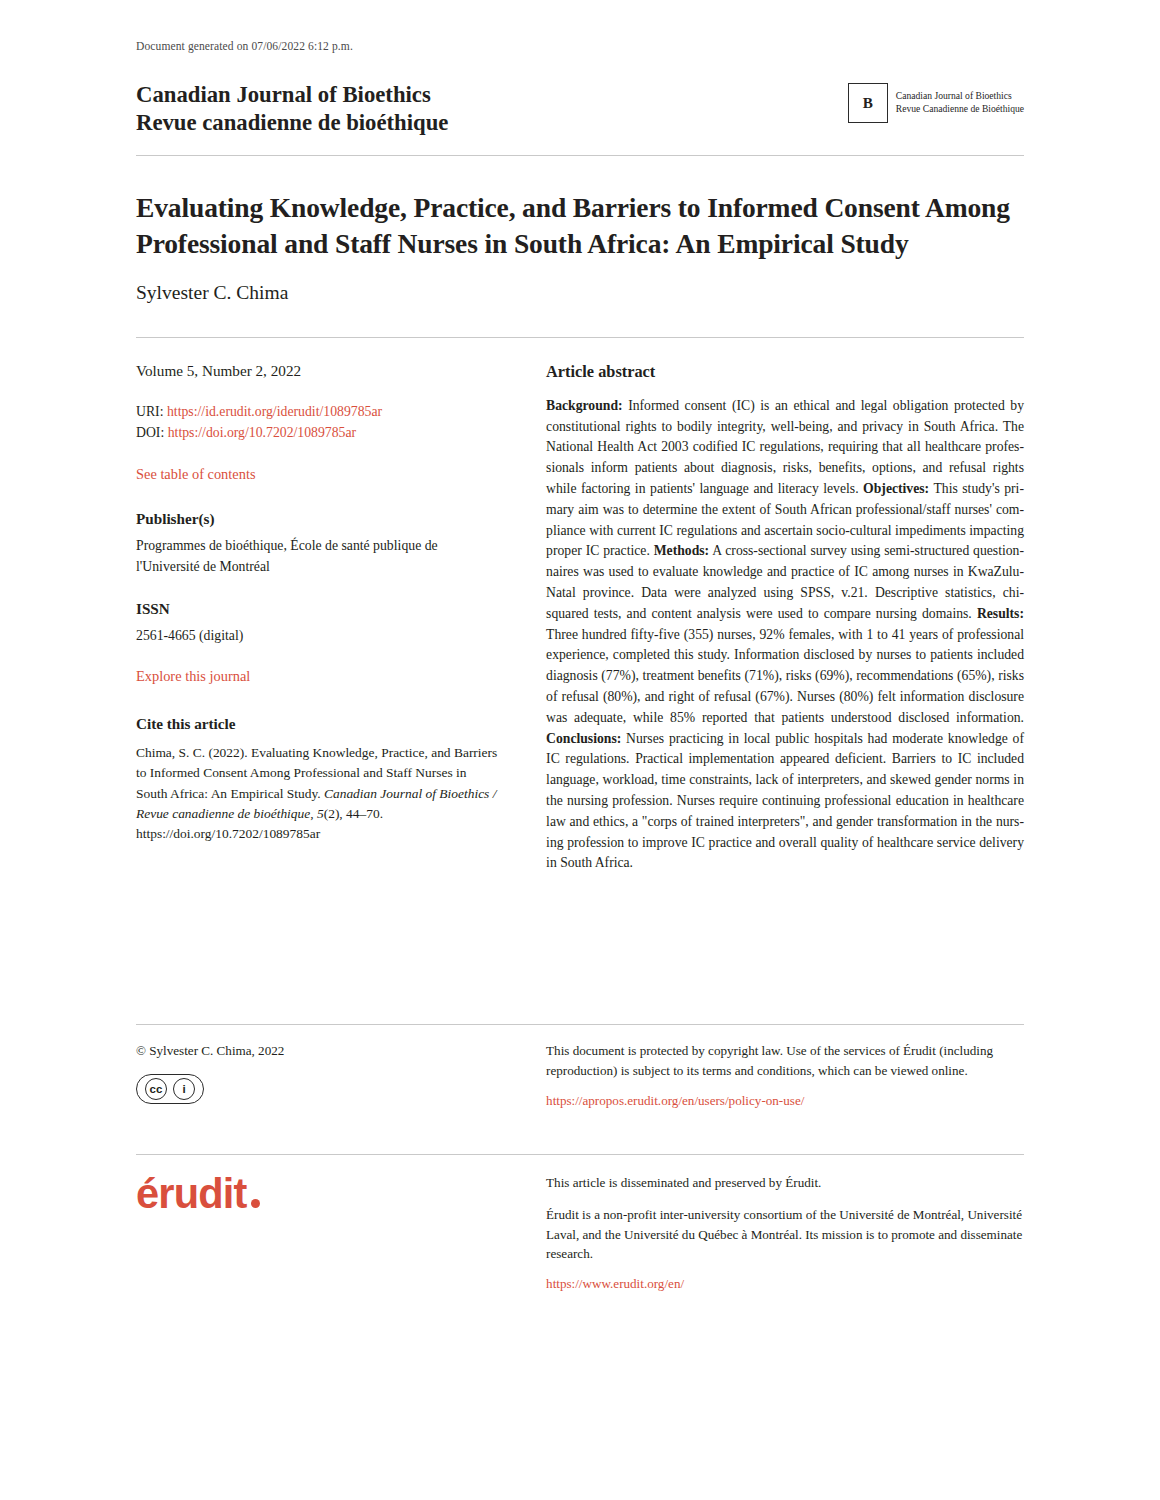Document generated on 07/06/2022 6:12 p.m.
Canadian Journal of Bioethics Revue canadienne de bioéthique
B
Canadian Journal of Bioethics Revue Canadienne de Bioéthique
Evaluating Knowledge, Practice, and Barriers to Informed Consent Among Professional and Staff Nurses in South Africa: An Empirical Study
Sylvester C. Chima
Volume 5, Number 2, 2022
URI: https://id.erudit.org/iderudit/1089785ar
DOI: https://doi.org/10.7202/1089785ar
See table of contents
Publisher(s)
Programmes de bioéthique, École de santé publique de l'Université de Montréal
ISSN
2561-4665 (digital)
Explore this journal
Cite this article
Chima, S. C. (2022). Evaluating Knowledge, Practice, and Barriers to Informed Consent Among Professional and Staff Nurses in South Africa: An Empirical Study. Canadian Journal of Bioethics / Revue canadienne de bioéthique, 5(2), 44–70. https://doi.org/10.7202/1089785ar
Article abstract
Background: Informed consent (IC) is an ethical and legal obligation protected by constitutional rights to bodily integrity, well-being, and privacy in South Africa. The National Health Act 2003 codified IC regulations, requiring that all healthcare professionals inform patients about diagnosis, risks, benefits, options, and refusal rights while factoring in patients' language and literacy levels. Objectives: This study's primary aim was to determine the extent of South African professional/staff nurses' compliance with current IC regulations and ascertain socio-cultural impediments impacting proper IC practice. Methods: A cross-sectional survey using semi-structured questionnaires was used to evaluate knowledge and practice of IC among nurses in KwaZulu-Natal province. Data were analyzed using SPSS, v.21. Descriptive statistics, chi-squared tests, and content analysis were used to compare nursing domains. Results: Three hundred fifty-five (355) nurses, 92% females, with 1 to 41 years of professional experience, completed this study. Information disclosed by nurses to patients included diagnosis (77%), treatment benefits (71%), risks (69%), recommendations (65%), risks of refusal (80%), and right of refusal (67%). Nurses (80%) felt information disclosure was adequate, while 85% reported that patients understood disclosed information. Conclusions: Nurses practicing in local public hospitals had moderate knowledge of IC regulations. Practical implementation appeared deficient. Barriers to IC included language, workload, time constraints, lack of interpreters, and skewed gender norms in the nursing profession. Nurses require continuing professional education in healthcare law and ethics, a "corps of trained interpreters", and gender transformation in the nursing profession to improve IC practice and overall quality of healthcare service delivery in South Africa.
© Sylvester C. Chima, 2022
cc i
This document is protected by copyright law. Use of the services of Érudit (including reproduction) is subject to its terms and conditions, which can be viewed online.
https://apropos.erudit.org/en/users/policy-on-use/
érudit
This article is disseminated and preserved by Érudit.
Érudit is a non-profit inter-university consortium of the Université de Montréal, Université Laval, and the Université du Québec à Montréal. Its mission is to promote and disseminate research.
https://www.erudit.org/en/